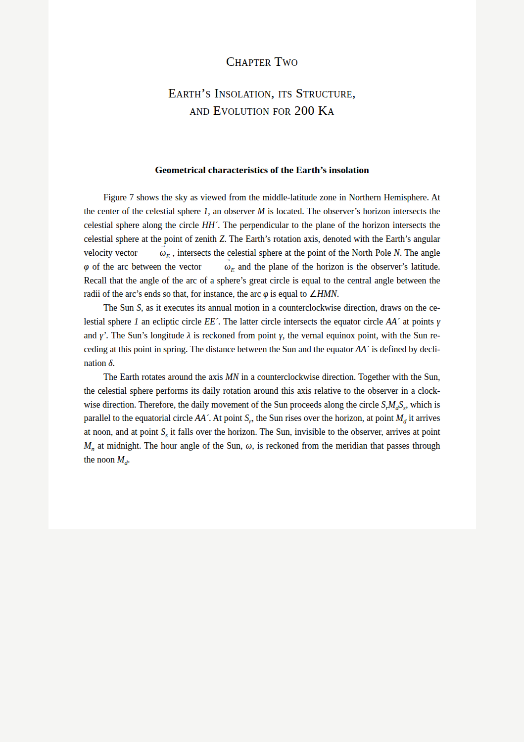Chapter Two
Earth’s Insolation, its Structure,
and Evolution for 200 Ka
Geometrical characteristics of the Earth’s insolation
Figure 7 shows the sky as viewed from the middle-latitude zone in Northern Hemisphere. At the center of the celestial sphere 1, an observer M is located. The observer’s horizon intersects the celestial sphere along the circle HH´. The perpendicular to the plane of the horizon intersects the celestial sphere at the point of zenith Z. The Earth’s rotation axis, denoted with the Earth’s angular velocity vector ωE , intersects the celestial sphere at the point of the North Pole N. The angle φ of the arc between the vector ωE and the plane of the horizon is the observer’s latitude. Recall that the angle of the arc of a sphere’s great circle is equal to the central angle between the radii of the arc’s ends so that, for instance, the arc φ is equal to ∠HMN.
The Sun S, as it executes its annual motion in a counterclockwise direction, draws on the celestial sphere 1 an ecliptic circle EE´. The latter circle intersects the equator circle AA´ at points γ and γ’. The Sun’s longitude λ is reckoned from point γ, the vernal equinox point, with the Sun receding at this point in spring. The distance between the Sun and the equator AA´ is defined by declination δ.
The Earth rotates around the axis MN in a counterclockwise direction. Together with the Sun, the celestial sphere performs its daily rotation around this axis relative to the observer in a clockwise direction. Therefore, the daily movement of the Sun proceeds along the circle SrMdSs, which is parallel to the equatorial circle AA´. At point Sr, the Sun rises over the horizon, at point Md it arrives at noon, and at point Ss it falls over the horizon. The Sun, invisible to the observer, arrives at point Mn at midnight. The hour angle of the Sun, ω, is reckoned from the meridian that passes through the noon Md.